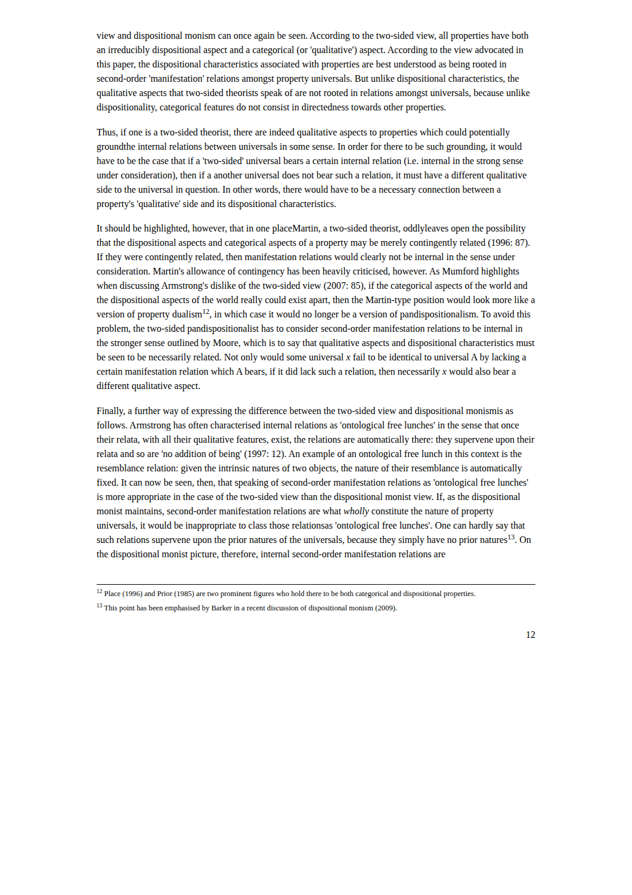view and dispositional monism can once again be seen. According to the two-sided view, all properties have both an irreducibly dispositional aspect and a categorical (or 'qualitative') aspect. According to the view advocated in this paper, the dispositional characteristics associated with properties are best understood as being rooted in second-order 'manifestation' relations amongst property universals. But unlike dispositional characteristics, the qualitative aspects that two-sided theorists speak of are not rooted in relations amongst universals, because unlike dispositionality, categorical features do not consist in directedness towards other properties.
Thus, if one is a two-sided theorist, there are indeed qualitative aspects to properties which could potentially groundthe internal relations between universals in some sense. In order for there to be such grounding, it would have to be the case that if a 'two-sided' universal bears a certain internal relation (i.e. internal in the strong sense under consideration), then if a another universal does not bear such a relation, it must have a different qualitative side to the universal in question. In other words, there would have to be a necessary connection between a property's 'qualitative' side and its dispositional characteristics.
It should be highlighted, however, that in one placeMartin, a two-sided theorist, oddlyleaves open the possibility that the dispositional aspects and categorical aspects of a property may be merely contingently related (1996: 87). If they were contingently related, then manifestation relations would clearly not be internal in the sense under consideration. Martin's allowance of contingency has been heavily criticised, however. As Mumford highlights when discussing Armstrong's dislike of the two-sided view (2007: 85), if the categorical aspects of the world and the dispositional aspects of the world really could exist apart, then the Martin-type position would look more like a version of property dualism12, in which case it would no longer be a version of pandispositionalism. To avoid this problem, the two-sided pandispositionalist has to consider second-order manifestation relations to be internal in the stronger sense outlined by Moore, which is to say that qualitative aspects and dispositional characteristics must be seen to be necessarily related. Not only would some universal x fail to be identical to universal A by lacking a certain manifestation relation which A bears, if it did lack such a relation, then necessarily x would also bear a different qualitative aspect.
Finally, a further way of expressing the difference between the two-sided view and dispositional monismis as follows. Armstrong has often characterised internal relations as 'ontological free lunches' in the sense that once their relata, with all their qualitative features, exist, the relations are automatically there: they supervene upon their relata and so are 'no addition of being' (1997: 12). An example of an ontological free lunch in this context is the resemblance relation: given the intrinsic natures of two objects, the nature of their resemblance is automatically fixed. It can now be seen, then, that speaking of second-order manifestation relations as 'ontological free lunches' is more appropriate in the case of the two-sided view than the dispositional monist view. If, as the dispositional monist maintains, second-order manifestation relations are what wholly constitute the nature of property universals, it would be inappropriate to class those relationsas 'ontological free lunches'. One can hardly say that such relations supervene upon the prior natures of the universals, because they simply have no prior natures13. On the dispositional monist picture, therefore, internal second-order manifestation relations are
12 Place (1996) and Prior (1985) are two prominent figures who hold there to be both categorical and dispositional properties.
13 This point has been emphasised by Barker in a recent discussion of dispositional monism (2009).
12